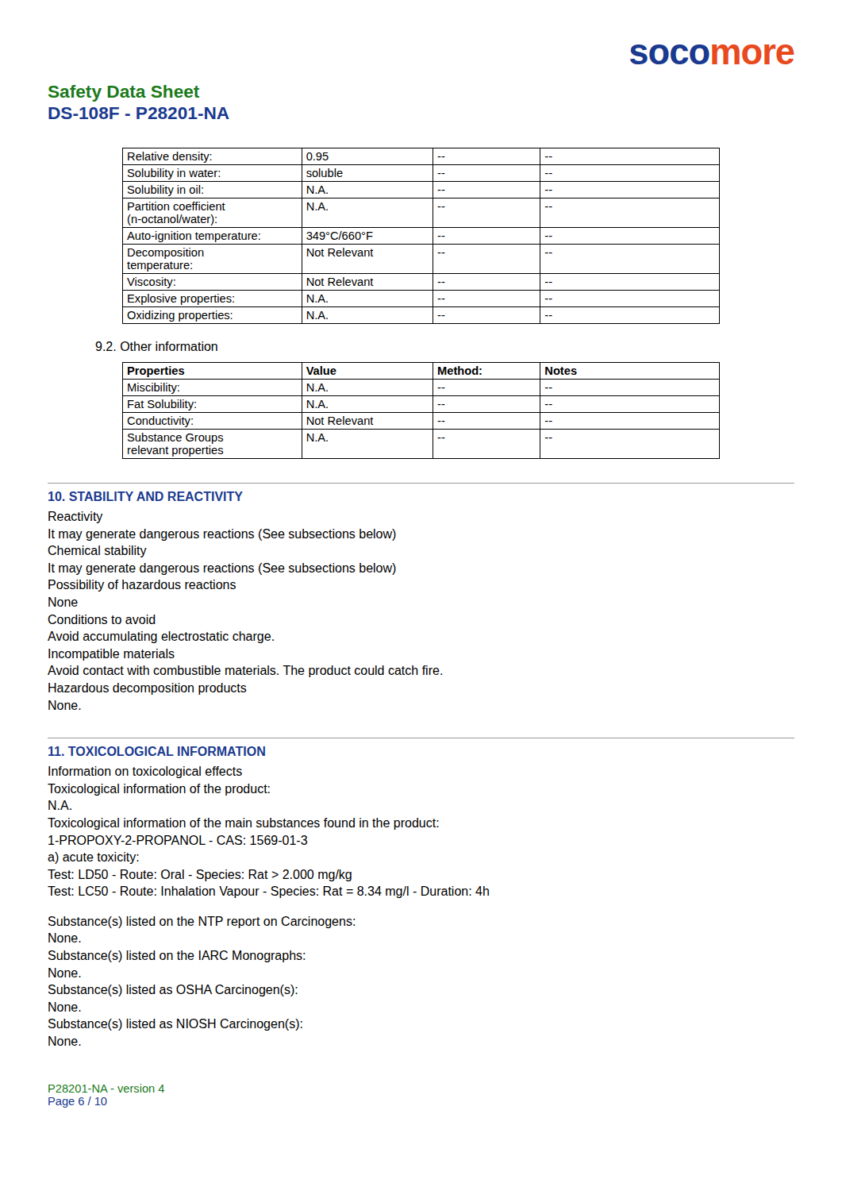soco more
Safety Data Sheet
DS-108F - P28201-NA
| Relative density: | 0.95 | -- | -- |
| Solubility in water: | soluble | -- | -- |
| Solubility in oil: | N.A. | -- | -- |
| Partition coefficient (n-octanol/water): | N.A. | -- | -- |
| Auto-ignition temperature: | 349°C/660°F | -- | -- |
| Decomposition temperature: | Not Relevant | -- | -- |
| Viscosity: | Not Relevant | -- | -- |
| Explosive properties: | N.A. | -- | -- |
| Oxidizing properties: | N.A. | -- | -- |
9.2. Other information
| Properties | Value | Method: | Notes |
| --- | --- | --- | --- |
| Miscibility: | N.A. | -- | -- |
| Fat Solubility: | N.A. | -- | -- |
| Conductivity: | Not Relevant | -- | -- |
| Substance Groups relevant properties | N.A. | -- | -- |
10. STABILITY AND REACTIVITY
Reactivity
It may generate dangerous reactions (See subsections below)
Chemical stability
It may generate dangerous reactions (See subsections below)
Possibility of hazardous reactions
None
Conditions to avoid
Avoid accumulating electrostatic charge.
Incompatible materials
Avoid contact with combustible materials. The product could catch fire.
Hazardous decomposition products
None.
11. TOXICOLOGICAL INFORMATION
Information on toxicological effects
Toxicological information of the product:
N.A.
Toxicological information of the main substances found in the product:
1-PROPOXY-2-PROPANOL - CAS: 1569-01-3
a) acute toxicity:
Test: LD50 - Route: Oral - Species: Rat > 2.000 mg/kg
Test: LC50 - Route: Inhalation Vapour - Species: Rat = 8.34 mg/l - Duration: 4h
Substance(s) listed on the NTP report on Carcinogens:
None.
Substance(s) listed on the IARC Monographs:
None.
Substance(s) listed as OSHA Carcinogen(s):
None.
Substance(s) listed as NIOSH Carcinogen(s):
None.
P28201-NA - version 4
Page 6 / 10